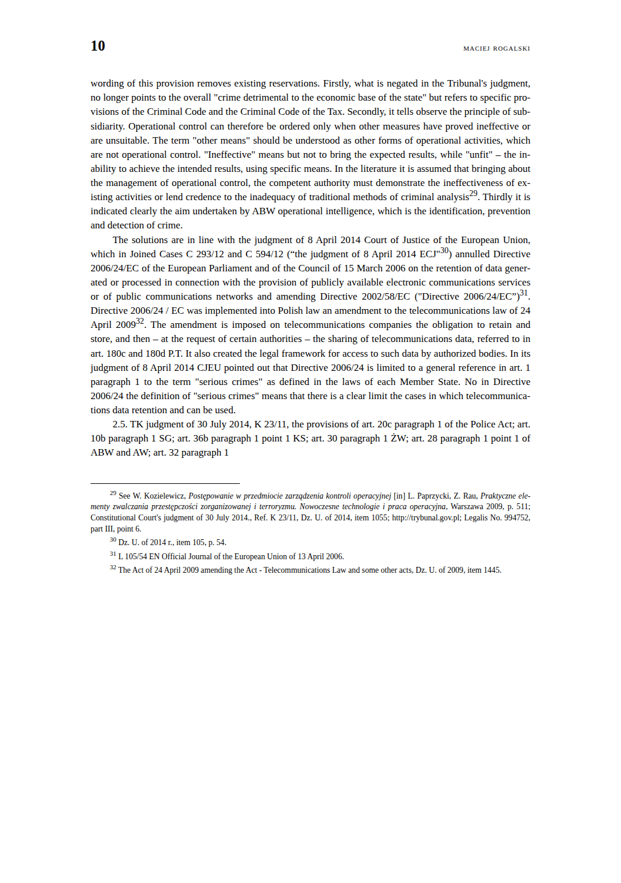10 Maciej Rogalski
wording of this provision removes existing reservations. Firstly, what is negated in the Tribunal's judgment, no longer points to the overall "crime detrimental to the economic base of the state" but refers to specific provisions of the Criminal Code and the Criminal Code of the Tax. Secondly, it tells observe the principle of subsidiarity. Operational control can therefore be ordered only when other measures have proved ineffective or are unsuitable. The term "other means" should be understood as other forms of operational activities, which are not operational control. "Ineffective" means but not to bring the expected results, while "unfit" – the inability to achieve the intended results, using specific means. In the literature it is assumed that bringing about the management of operational control, the competent authority must demonstrate the ineffectiveness of existing activities or lend credence to the inadequacy of traditional methods of criminal analysis29. Thirdly it is indicated clearly the aim undertaken by ABW operational intelligence, which is the identification, prevention and detection of crime.
The solutions are in line with the judgment of 8 April 2014 Court of Justice of the European Union, which in Joined Cases C 293/12 and C 594/12 (“the judgment of 8 April 2014 ECJ"30) annulled Directive 2006/24/EC of the European Parliament and of the Council of 15 March 2006 on the retention of data generated or processed in connection with the provision of publicly available electronic communications services or of public communications networks and amending Directive 2002/58/EC ("Directive 2006/24/EC”)31. Directive 2006/24 / EC was implemented into Polish law an amendment to the telecommunications law of 24 April 200932. The amendment is imposed on telecommunications companies the obligation to retain and store, and then – at the request of certain authorities – the sharing of telecommunications data, referred to in art. 180c and 180d P.T. It also created the legal framework for access to such data by authorized bodies. In its judgment of 8 April 2014 CJEU pointed out that Directive 2006/24 is limited to a general reference in art. 1 paragraph 1 to the term "serious crimes" as defined in the laws of each Member State. No in Directive 2006/24 the definition of "serious crimes" means that there is a clear limit the cases in which telecommunications data retention and can be used.
2.5. TK judgment of 30 July 2014, K 23/11, the provisions of art. 20c paragraph 1 of the Police Act; art. 10b paragraph 1 SG; art. 36b paragraph 1 point 1 KS; art. 30 paragraph 1 ŻW; art. 28 paragraph 1 point 1 of ABW and AW; art. 32 paragraph 1
29 See W. Kozielewicz, Postępowanie w przedmiocie zarządzenia kontroli operacyjnej [in] L. Paprzycki, Z. Rau, Praktyczne elementy zwalczania przestępczości zorganizowanej i terroryzmu. Nowoczesne technologie i praca operacyjna, Warszawa 2009, p. 511; Constitutional Court's judgment of 30 July 2014., Ref. K 23/11, Dz. U. of 2014, item 1055; http://trybunal.gov.pl; Legalis No. 994752, part III, point 6.
30 Dz. U. of 2014 r., item 105, p. 54.
31 L 105/54 EN Official Journal of the European Union of 13 April 2006.
32 The Act of 24 April 2009 amending the Act - Telecommunications Law and some other acts, Dz. U. of 2009, item 1445.